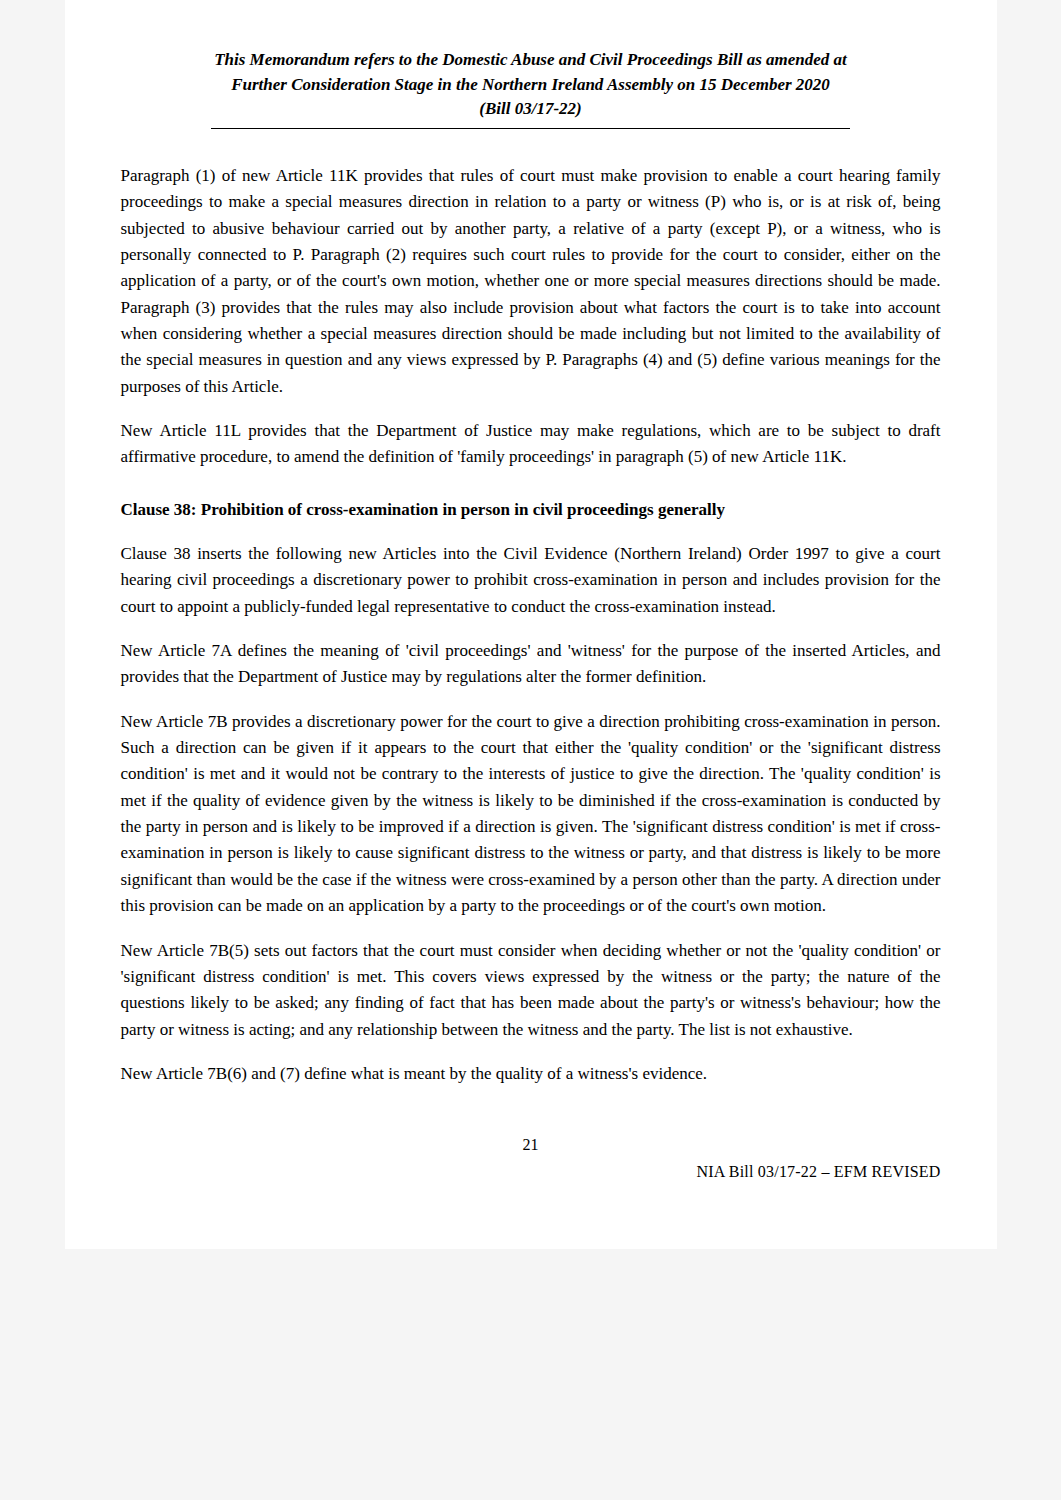This Memorandum refers to the Domestic Abuse and Civil Proceedings Bill as amended at Further Consideration Stage in the Northern Ireland Assembly on 15 December 2020 (Bill 03/17-22)
Paragraph (1) of new Article 11K provides that rules of court must make provision to enable a court hearing family proceedings to make a special measures direction in relation to a party or witness (P) who is, or is at risk of, being subjected to abusive behaviour carried out by another party, a relative of a party (except P), or a witness, who is personally connected to P. Paragraph (2) requires such court rules to provide for the court to consider, either on the application of a party, or of the court's own motion, whether one or more special measures directions should be made. Paragraph (3) provides that the rules may also include provision about what factors the court is to take into account when considering whether a special measures direction should be made including but not limited to the availability of the special measures in question and any views expressed by P. Paragraphs (4) and (5) define various meanings for the purposes of this Article.
New Article 11L provides that the Department of Justice may make regulations, which are to be subject to draft affirmative procedure, to amend the definition of 'family proceedings' in paragraph (5) of new Article 11K.
Clause 38: Prohibition of cross-examination in person in civil proceedings generally
Clause 38 inserts the following new Articles into the Civil Evidence (Northern Ireland) Order 1997 to give a court hearing civil proceedings a discretionary power to prohibit cross-examination in person and includes provision for the court to appoint a publicly-funded legal representative to conduct the cross-examination instead.
New Article 7A defines the meaning of 'civil proceedings' and 'witness' for the purpose of the inserted Articles, and provides that the Department of Justice may by regulations alter the former definition.
New Article 7B provides a discretionary power for the court to give a direction prohibiting cross-examination in person. Such a direction can be given if it appears to the court that either the 'quality condition' or the 'significant distress condition' is met and it would not be contrary to the interests of justice to give the direction. The 'quality condition' is met if the quality of evidence given by the witness is likely to be diminished if the cross-examination is conducted by the party in person and is likely to be improved if a direction is given. The 'significant distress condition' is met if cross-examination in person is likely to cause significant distress to the witness or party, and that distress is likely to be more significant than would be the case if the witness were cross-examined by a person other than the party. A direction under this provision can be made on an application by a party to the proceedings or of the court's own motion.
New Article 7B(5) sets out factors that the court must consider when deciding whether or not the 'quality condition' or 'significant distress condition' is met. This covers views expressed by the witness or the party; the nature of the questions likely to be asked; any finding of fact that has been made about the party's or witness's behaviour; how the party or witness is acting; and any relationship between the witness and the party. The list is not exhaustive.
New Article 7B(6) and (7) define what is meant by the quality of a witness's evidence.
21
NIA Bill 03/17-22 – EFM REVISED